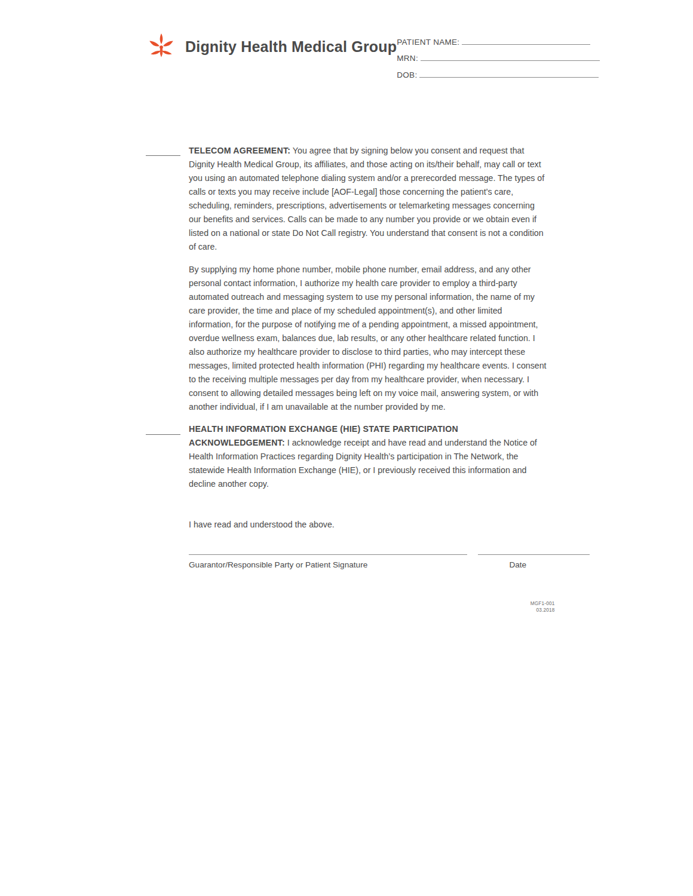Dignity Health Medical Group
PATIENT NAME:
MRN:
DOB:
Telecom Agreement: You agree that by signing below you consent and request that Dignity Health Medical Group, its affiliates, and those acting on its/their behalf, may call or text you using an automated telephone dialing system and/or a prerecorded message. The types of calls or texts you may receive include [AOF-Legal] those concerning the patient’s care, scheduling, reminders, prescriptions, advertisements or telemarketing messages concerning our benefits and services. Calls can be made to any number you provide or we obtain even if listed on a national or state Do Not Call registry. You understand that consent is not a condition of care.
By supplying my home phone number, mobile phone number, email address, and any other personal contact information, I authorize my health care provider to employ a third-party automated outreach and messaging system to use my personal information, the name of my care provider, the time and place of my scheduled appointment(s), and other limited information, for the purpose of notifying me of a pending appointment, a missed appointment, overdue wellness exam, balances due, lab results, or any other healthcare related function. I also authorize my healthcare provider to disclose to third parties, who may intercept these messages, limited protected health information (PHI) regarding my healthcare events. I consent to the receiving multiple messages per day from my healthcare provider, when necessary. I consent to allowing detailed messages being left on my voice mail, answering system, or with another individual, if I am unavailable at the number provided by me.
Health Information Exchange (HIE) State Participation Acknowledgement: I acknowledge receipt and have read and understand the Notice of Health Information Practices regarding Dignity Health’s participation in The Network, the statewide Health Information Exchange (HIE), or I previously received this information and decline another copy.
I have read and understood the above.
Guarantor/Responsible Party or Patient Signature
Date
MGF1-001
03.2018